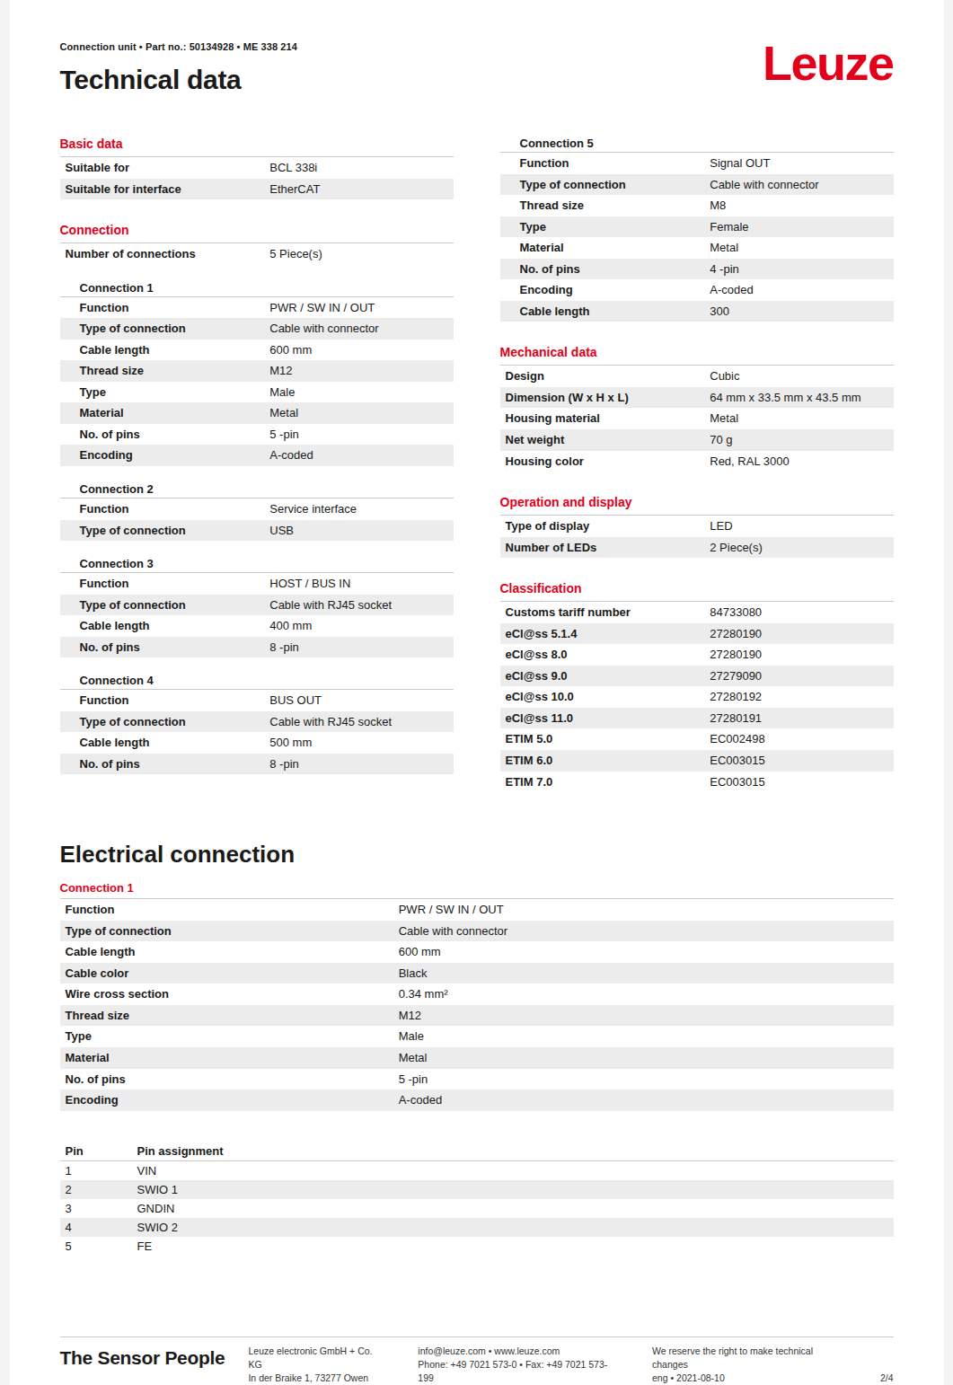Connection unit • Part no.: 50134928 • ME 338 214
Technical data
Leuze
Basic data
| Suitable for | BCL 338i |
| Suitable for interface | EtherCAT |
Connection
| Number of connections | 5 Piece(s) |
Connection 1
| Function | PWR / SW IN / OUT |
| Type of connection | Cable with connector |
| Cable length | 600 mm |
| Thread size | M12 |
| Type | Male |
| Material | Metal |
| No. of pins | 5 -pin |
| Encoding | A-coded |
Connection 2
| Function | Service interface |
| Type of connection | USB |
Connection 3
| Function | HOST / BUS IN |
| Type of connection | Cable with RJ45 socket |
| Cable length | 400 mm |
| No. of pins | 8 -pin |
Connection 4
| Function | BUS OUT |
| Type of connection | Cable with RJ45 socket |
| Cable length | 500 mm |
| No. of pins | 8 -pin |
Connection 5
| Function | Signal OUT |
| Type of connection | Cable with connector |
| Thread size | M8 |
| Type | Female |
| Material | Metal |
| No. of pins | 4 -pin |
| Encoding | A-coded |
| Cable length | 300 |
Mechanical data
| Design | Cubic |
| Dimension (W x H x L) | 64 mm x 33.5 mm x 43.5 mm |
| Housing material | Metal |
| Net weight | 70 g |
| Housing color | Red, RAL 3000 |
Operation and display
| Type of display | LED |
| Number of LEDs | 2 Piece(s) |
Classification
| Customs tariff number | 84733080 |
| eCl@ss 5.1.4 | 27280190 |
| eCl@ss 8.0 | 27280190 |
| eCl@ss 9.0 | 27279090 |
| eCl@ss 10.0 | 27280192 |
| eCl@ss 11.0 | 27280191 |
| ETIM 5.0 | EC002498 |
| ETIM 6.0 | EC003015 |
| ETIM 7.0 | EC003015 |
Electrical connection
Connection 1
| Function | PWR / SW IN / OUT |
| Type of connection | Cable with connector |
| Cable length | 600 mm |
| Cable color | Black |
| Wire cross section | 0.34 mm² |
| Thread size | M12 |
| Type | Male |
| Material | Metal |
| No. of pins | 5 -pin |
| Encoding | A-coded |
| Pin | Pin assignment |
| --- | --- |
| 1 | VIN |
| 2 | SWIO 1 |
| 3 | GNDIN |
| 4 | SWIO 2 |
| 5 | FE |
The Sensor People
Leuze electronic GmbH + Co. KG
In der Braike 1, 73277 Owen
info@leuze.com • www.leuze.com
Phone: +49 7021 573-0 • Fax: +49 7021 573-199
We reserve the right to make technical changes
eng • 2021-08-10
2/4